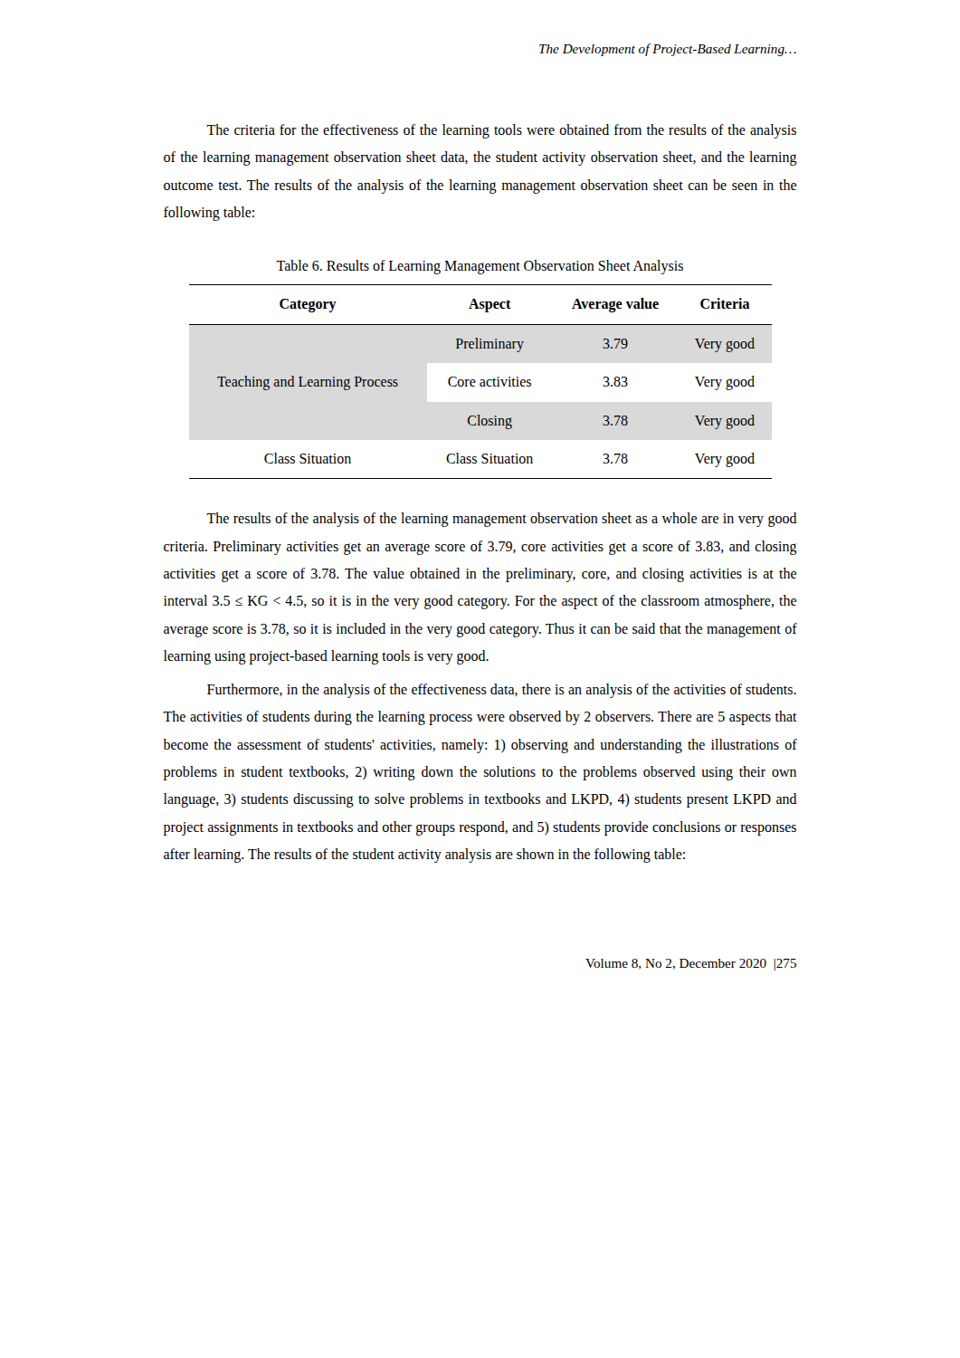The Development of Project-Based Learning…
The criteria for the effectiveness of the learning tools were obtained from the results of the analysis of the learning management observation sheet data, the student activity observation sheet, and the learning outcome test. The results of the analysis of the learning management observation sheet can be seen in the following table:
Table 6. Results of Learning Management Observation Sheet Analysis
| Category | Aspect | Average value | Criteria |
| --- | --- | --- | --- |
| Teaching and Learning Process | Preliminary | 3.79 | Very good |
| Core activities | 3.83 | Very good |
| Closing | 3.78 | Very good |
| Class Situation | Class Situation | 3.78 | Very good |
The results of the analysis of the learning management observation sheet as a whole are in very good criteria. Preliminary activities get an average score of 3.79, core activities get a score of 3.83, and closing activities get a score of 3.78. The value obtained in the preliminary, core, and closing activities is at the interval 3.5 ≤ KG < 4.5, so it is in the very good category. For the aspect of the classroom atmosphere, the average score is 3.78, so it is included in the very good category. Thus it can be said that the management of learning using project-based learning tools is very good.
Furthermore, in the analysis of the effectiveness data, there is an analysis of the activities of students. The activities of students during the learning process were observed by 2 observers. There are 5 aspects that become the assessment of students' activities, namely: 1) observing and understanding the illustrations of problems in student textbooks, 2) writing down the solutions to the problems observed using their own language, 3) students discussing to solve problems in textbooks and LKPD, 4) students present LKPD and project assignments in textbooks and other groups respond, and 5) students provide conclusions or responses after learning. The results of the student activity analysis are shown in the following table:
Volume 8, No 2, December 2020 |275